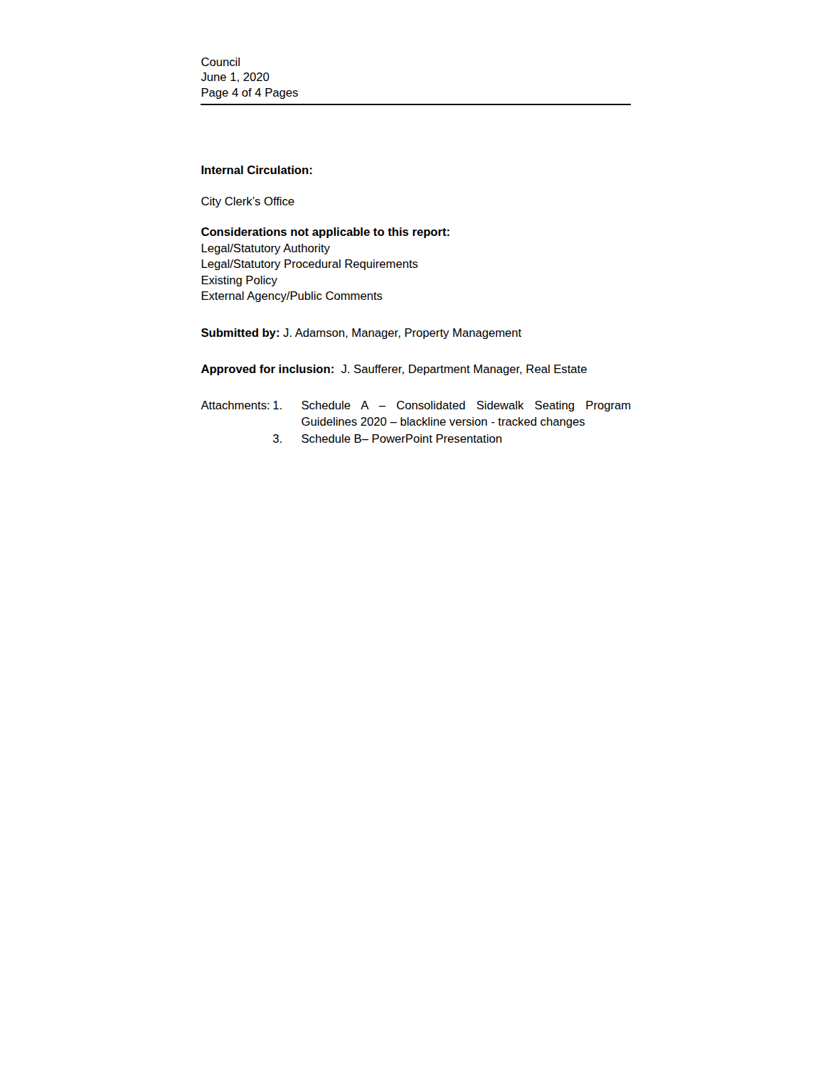Council
June 1, 2020
Page 4 of 4 Pages
Internal Circulation:
City Clerk’s Office
Considerations not applicable to this report:
Legal/Statutory Authority
Legal/Statutory Procedural Requirements
Existing Policy
External Agency/Public Comments
Submitted by: J. Adamson, Manager, Property Management
Approved for inclusion: J. Saufferer, Department Manager, Real Estate
Attachments:
1.
Schedule A – Consolidated Sidewalk Seating Program Guidelines 2020 – blackline version - tracked changes
3.
Schedule B– PowerPoint Presentation